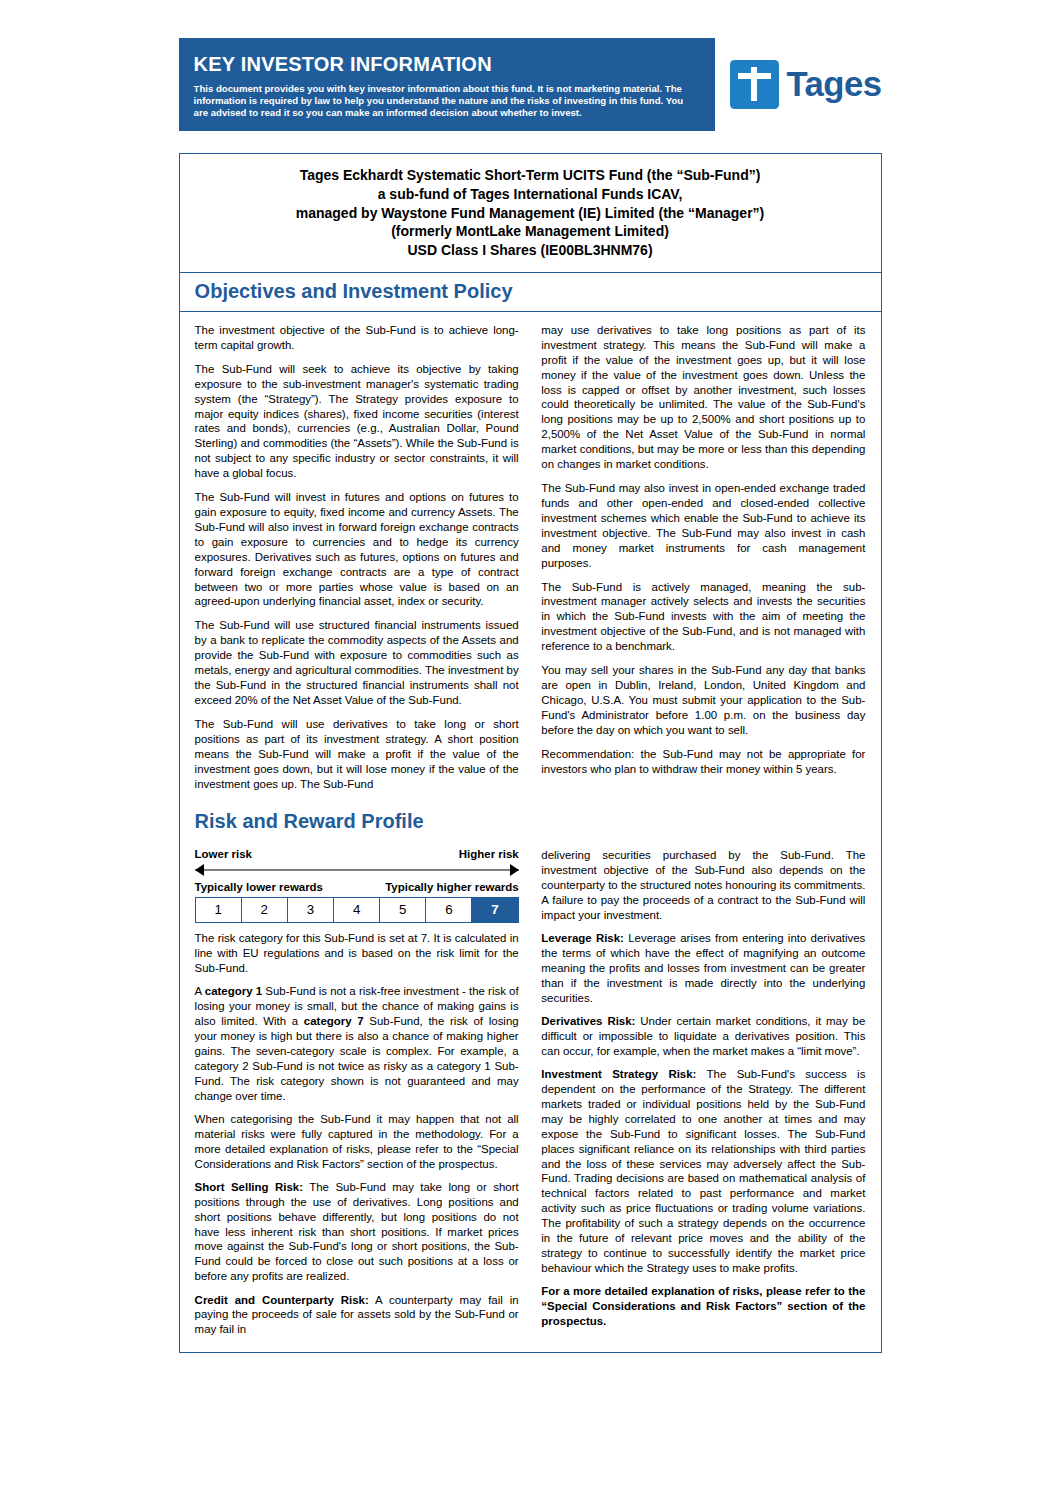KEY INVESTOR INFORMATION
This document provides you with key investor information about this fund. It is not marketing material. The information is required by law to help you understand the nature and the risks of investing in this fund. You are advised to read it so you can make an informed decision about whether to invest.
Tages
Tages Eckhardt Systematic Short-Term UCITS Fund (the “Sub-Fund”)
a sub-fund of Tages International Funds ICAV,
managed by Waystone Fund Management (IE) Limited (the “Manager”)
(formerly MontLake Management Limited)
USD Class I Shares (IE00BL3HNM76)
Objectives and Investment Policy
The investment objective of the Sub-Fund is to achieve long-term capital growth.
The Sub-Fund will seek to achieve its objective by taking exposure to the sub-investment manager's systematic trading system (the “Strategy”). The Strategy provides exposure to major equity indices (shares), fixed income securities (interest rates and bonds), currencies (e.g., Australian Dollar, Pound Sterling) and commodities (the “Assets”). While the Sub-Fund is not subject to any specific industry or sector constraints, it will have a global focus.
The Sub-Fund will invest in futures and options on futures to gain exposure to equity, fixed income and currency Assets. The Sub-Fund will also invest in forward foreign exchange contracts to gain exposure to currencies and to hedge its currency exposures. Derivatives such as futures, options on futures and forward foreign exchange contracts are a type of contract between two or more parties whose value is based on an agreed-upon underlying financial asset, index or security.
The Sub-Fund will use structured financial instruments issued by a bank to replicate the commodity aspects of the Assets and provide the Sub-Fund with exposure to commodities such as metals, energy and agricultural commodities. The investment by the Sub-Fund in the structured financial instruments shall not exceed 20% of the Net Asset Value of the Sub-Fund.
The Sub-Fund will use derivatives to take long or short positions as part of its investment strategy. A short position means the Sub-Fund will make a profit if the value of the investment goes down, but it will lose money if the value of the investment goes up. The Sub-Fund
may use derivatives to take long positions as part of its investment strategy. This means the Sub-Fund will make a profit if the value of the investment goes up, but it will lose money if the value of the investment goes down. Unless the loss is capped or offset by another investment, such losses could theoretically be unlimited. The value of the Sub-Fund's long positions may be up to 2,500% and short positions up to 2,500% of the Net Asset Value of the Sub-Fund in normal market conditions, but may be more or less than this depending on changes in market conditions.
The Sub-Fund may also invest in open-ended exchange traded funds and other open-ended and closed-ended collective investment schemes which enable the Sub-Fund to achieve its investment objective. The Sub-Fund may also invest in cash and money market instruments for cash management purposes.
The Sub-Fund is actively managed, meaning the sub-investment manager actively selects and invests the securities in which the Sub-Fund invests with the aim of meeting the investment objective of the Sub-Fund, and is not managed with reference to a benchmark.
You may sell your shares in the Sub-Fund any day that banks are open in Dublin, Ireland, London, United Kingdom and Chicago, U.S.A. You must submit your application to the Sub-Fund's Administrator before 1.00 p.m. on the business day before the day on which you want to sell.
Recommendation: the Sub-Fund may not be appropriate for investors who plan to withdraw their money within 5 years.
Risk and Reward Profile
Lower risk Higher risk
Typically lower rewards Typically higher rewards
| 1 | 2 | 3 | 4 | 5 | 6 | 7 |
The risk category for this Sub-Fund is set at 7. It is calculated in line with EU regulations and is based on the risk limit for the Sub-Fund.
A category 1 Sub-Fund is not a risk-free investment - the risk of losing your money is small, but the chance of making gains is also limited. With a category 7 Sub-Fund, the risk of losing your money is high but there is also a chance of making higher gains. The seven-category scale is complex. For example, a category 2 Sub-Fund is not twice as risky as a category 1 Sub-Fund. The risk category shown is not guaranteed and may change over time.
When categorising the Sub-Fund it may happen that not all material risks were fully captured in the methodology. For a more detailed explanation of risks, please refer to the “Special Considerations and Risk Factors” section of the prospectus.
Short Selling Risk: The Sub-Fund may take long or short positions through the use of derivatives. Long positions and short positions behave differently, but long positions do not have less inherent risk than short positions. If market prices move against the Sub-Fund's long or short positions, the Sub-Fund could be forced to close out such positions at a loss or before any profits are realized.
Credit and Counterparty Risk: A counterparty may fail in paying the proceeds of sale for assets sold by the Sub-Fund or may fail in
delivering securities purchased by the Sub-Fund. The investment objective of the Sub-Fund also depends on the counterparty to the structured notes honouring its commitments. A failure to pay the proceeds of a contract to the Sub-Fund will impact your investment.
Leverage Risk: Leverage arises from entering into derivatives the terms of which have the effect of magnifying an outcome meaning the profits and losses from investment can be greater than if the investment is made directly into the underlying securities.
Derivatives Risk: Under certain market conditions, it may be difficult or impossible to liquidate a derivatives position. This can occur, for example, when the market makes a “limit move”.
Investment Strategy Risk: The Sub-Fund's success is dependent on the performance of the Strategy. The different markets traded or individual positions held by the Sub-Fund may be highly correlated to one another at times and may expose the Sub-Fund to significant losses. The Sub-Fund places significant reliance on its relationships with third parties and the loss of these services may adversely affect the Sub-Fund. Trading decisions are based on mathematical analysis of technical factors related to past performance and market activity such as price fluctuations or trading volume variations. The profitability of such a strategy depends on the occurrence in the future of relevant price moves and the ability of the strategy to continue to successfully identify the market price behaviour which the Strategy uses to make profits.
For a more detailed explanation of risks, please refer to the “Special Considerations and Risk Factors” section of the prospectus.